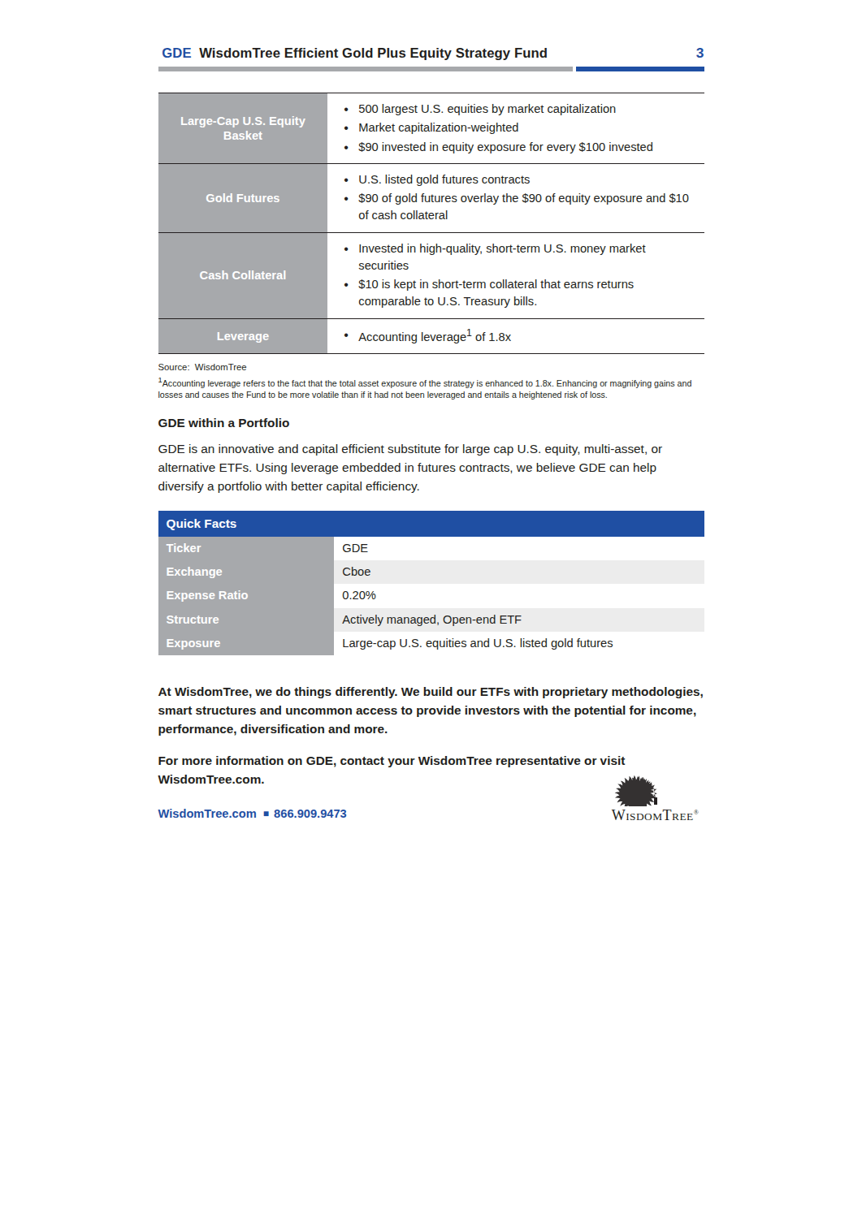GDE WisdomTree Efficient Gold Plus Equity Strategy Fund
3
| Large-Cap U.S. Equity Basket | 500 largest U.S. equities by market capitalization Market capitalization-weighted $90 invested in equity exposure for every $100 invested |
| Gold Futures | U.S. listed gold futures contracts $90 of gold futures overlay the $90 of equity exposure and $10 of cash collateral |
| Cash Collateral | Invested in high-quality, short-term U.S. money market securities $10 is kept in short-term collateral that earns returns comparable to U.S. Treasury bills. |
| Leverage | Accounting leverage 1 of 1.8x |
Source: WisdomTree
1Accounting leverage refers to the fact that the total asset exposure of the strategy is enhanced to 1.8x. Enhancing or magnifying gains and losses and causes the Fund to be more volatile than if it had not been leveraged and entails a heightened risk of loss.
GDE within a Portfolio
GDE is an innovative and capital efficient substitute for large cap U.S. equity, multi-asset, or alternative ETFs. Using leverage embedded in futures contracts, we believe GDE can help diversify a portfolio with better capital efficiency.
Quick Facts
| Ticker | GDE |
| Exchange | Cboe |
| Expense Ratio | 0.20% |
| Structure | Actively managed, Open-end ETF |
| Exposure | Large-cap U.S. equities and U.S. listed gold futures |
At WisdomTree, we do things differently. We build our ETFs with proprietary methodologies, smart structures and uncommon access to provide investors with the potential for income, performance, diversification and more.
For more information on GDE, contact your WisdomTree representative or visit WisdomTree.com.
WisdomTree.com ■ 866.909.9473
WISDOMTREE®